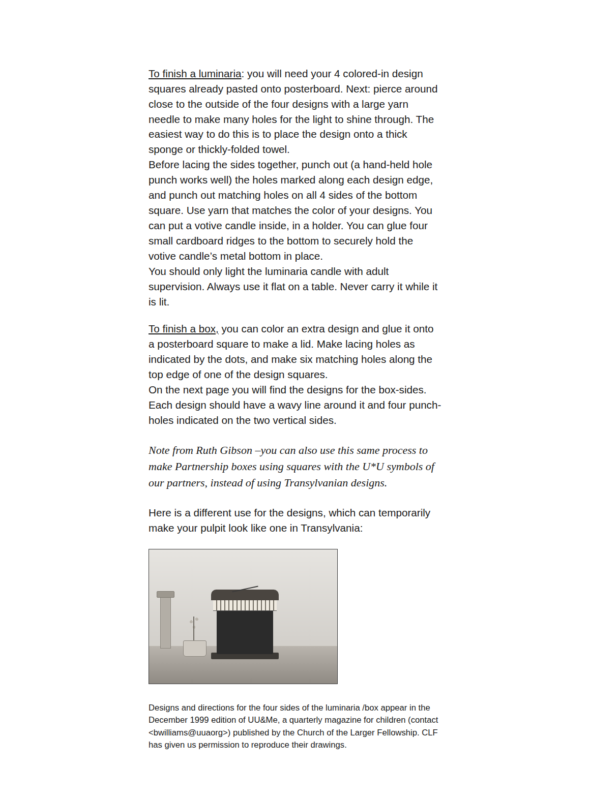To finish a luminaria: you will need your 4 colored-in design squares already pasted onto posterboard. Next: pierce around close to the outside of the four designs with a large yarn needle to make many holes for the light to shine through. The easiest way to do this is to place the design onto a thick sponge or thickly-folded towel.
Before lacing the sides together, punch out (a hand-held hole punch works well) the holes marked along each design edge, and punch out matching holes on all 4 sides of the bottom square. Use yarn that matches the color of your designs. You can put a votive candle inside, in a holder. You can glue four small cardboard ridges to the bottom to securely hold the votive candle’s metal bottom in place.
You should only light the luminaria candle with adult supervision. Always use it flat on a table. Never carry it while it is lit.
To finish a box, you can color an extra design and glue it onto a posterboard square to make a lid. Make lacing holes as indicated by the dots, and make six matching holes along the top edge of one of the design squares.
On the next page you will find the designs for the box-sides. Each design should have a wavy line around it and four punch-holes indicated on the two vertical sides.
Note from Ruth Gibson –you can also use this same process to make Partnership boxes using squares with the U*U symbols of our partners, instead of using Transylvanian designs.
Here is a different use for the designs, which can temporarily make your pulpit look like one in Transylvania:
Designs and directions for the four sides of the luminaria /box appear in the December 1999 edition of UU&Me, a quarterly magazine for children (contact <bwilliams@uuaorg>) published by the Church of the Larger Fellowship. CLF has given us permission to reproduce their drawings.